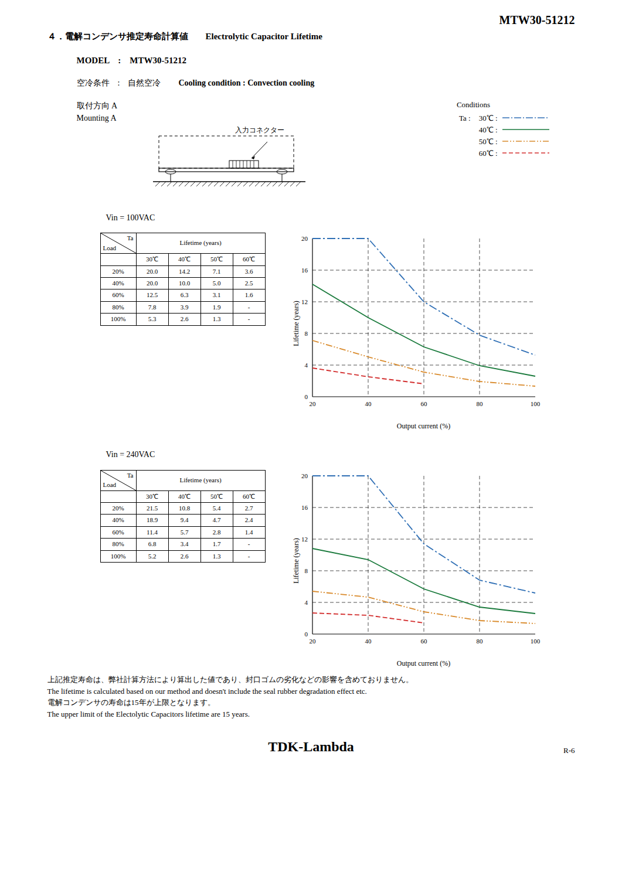MTW30-51212
４．電解コンデンサ推定寿命計算値Electrolytic Capacitor Lifetime
MODEL　:　MTW30-51212
空冷条件　:　自然空冷Cooling condition : Convection cooling
取付方向 A
Mounting A
Conditions
| Ta : | 30℃ : | |
| | 40℃ : | |
| | 50℃ : | |
| | 60℃ : | |
入力コネクター
Vin = 100VAC
| Ta Load | Lifetime (years) |
| --- | --- |
| | 30℃ | 40℃ | 50℃ | 60℃ |
| 20% | 20.0 | 14.2 | 7.1 | 3.6 |
| 40% | 20.0 | 10.0 | 5.0 | 2.5 |
| 60% | 12.5 | 6.3 | 3.1 | 1.6 |
| 80% | 7.8 | 3.9 | 1.9 | - |
| 100% | 5.3 | 2.6 | 1.3 | - |
0 4 8 12 16 20 20 40 60 80 100
Lifetime (years)
Output current (%)
Vin = 240VAC
| Ta Load | Lifetime (years) |
| --- | --- |
| | 30℃ | 40℃ | 50℃ | 60℃ |
| 20% | 21.5 | 10.8 | 5.4 | 2.7 |
| 40% | 18.9 | 9.4 | 4.7 | 2.4 |
| 60% | 11.4 | 5.7 | 2.8 | 1.4 |
| 80% | 6.8 | 3.4 | 1.7 | - |
| 100% | 5.2 | 2.6 | 1.3 | - |
0 4 8 12 16 20 20 40 60 80 100
Lifetime (years)
Output current (%)
上記推定寿命は、弊社計算方法により算出した値であり、封口ゴムの劣化などの影響を含めておりません。
The lifetime is calculated based on our method and doesn't include the seal rubber degradation effect etc.
電解コンデンサの寿命は15年が上限となります。
The upper limit of the Electolytic Capacitors lifetime are 15 years.
TDK-Lambda R-6